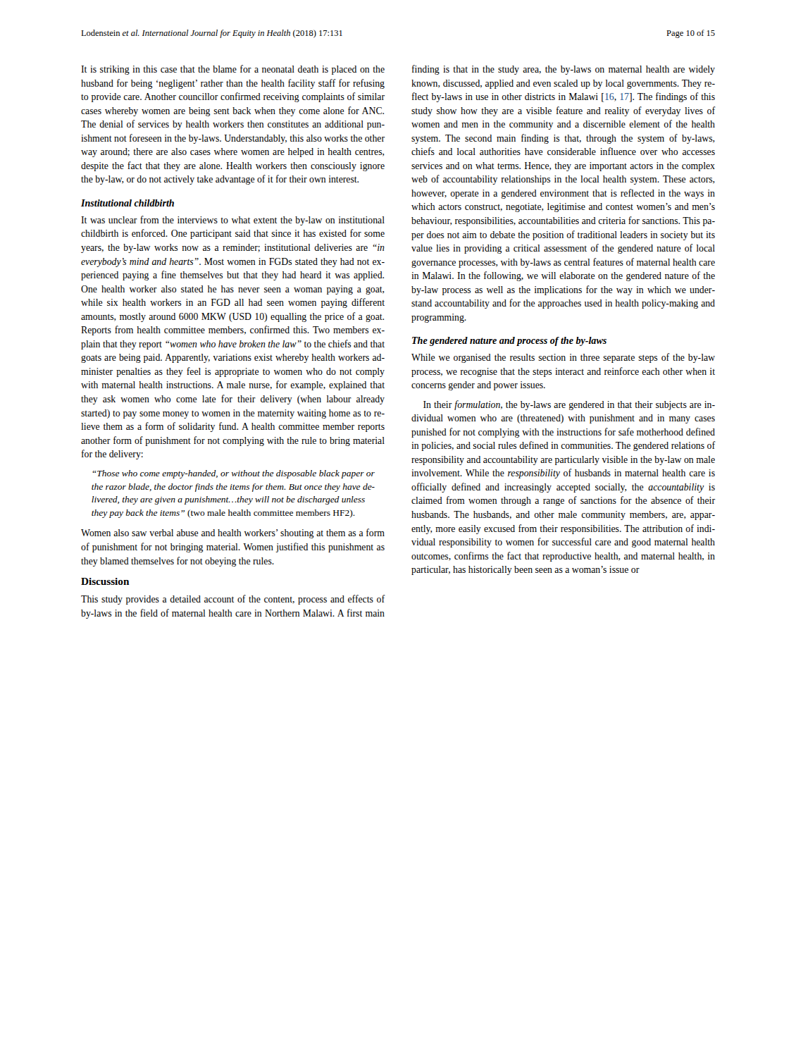Lodenstein et al. International Journal for Equity in Health (2018) 17:131
Page 10 of 15
It is striking in this case that the blame for a neonatal death is placed on the husband for being ‘negligent’ rather than the health facility staff for refusing to provide care. Another councillor confirmed receiving complaints of similar cases whereby women are being sent back when they come alone for ANC. The denial of services by health workers then constitutes an additional punishment not foreseen in the by-laws. Understandably, this also works the other way around; there are also cases where women are helped in health centres, despite the fact that they are alone. Health workers then consciously ignore the by-law, or do not actively take advantage of it for their own interest.
Institutional childbirth
It was unclear from the interviews to what extent the by-law on institutional childbirth is enforced. One participant said that since it has existed for some years, the by-law works now as a reminder; institutional deliveries are “in everybody’s mind and hearts”. Most women in FGDs stated they had not experienced paying a fine themselves but that they had heard it was applied. One health worker also stated he has never seen a woman paying a goat, while six health workers in an FGD all had seen women paying different amounts, mostly around 6000 MKW (USD 10) equalling the price of a goat. Reports from health committee members, confirmed this. Two members explain that they report “women who have broken the law” to the chiefs and that goats are being paid. Apparently, variations exist whereby health workers administer penalties as they feel is appropriate to women who do not comply with maternal health instructions. A male nurse, for example, explained that they ask women who come late for their delivery (when labour already started) to pay some money to women in the maternity waiting home as to relieve them as a form of solidarity fund. A health committee member reports another form of punishment for not complying with the rule to bring material for the delivery:
“Those who come empty-handed, or without the disposable black paper or the razor blade, the doctor finds the items for them. But once they have delivered, they are given a punishment…they will not be discharged unless they pay back the items” (two male health committee members HF2).
Women also saw verbal abuse and health workers’ shouting at them as a form of punishment for not bringing material. Women justified this punishment as they blamed themselves for not obeying the rules.
Discussion
This study provides a detailed account of the content, process and effects of by-laws in the field of maternal health care in Northern Malawi. A first main finding is that in the study area, the by-laws on maternal health are widely known, discussed, applied and even scaled up by local governments. They reflect by-laws in use in other districts in Malawi [16, 17]. The findings of this study show how they are a visible feature and reality of everyday lives of women and men in the community and a discernible element of the health system. The second main finding is that, through the system of by-laws, chiefs and local authorities have considerable influence over who accesses services and on what terms. Hence, they are important actors in the complex web of accountability relationships in the local health system. These actors, however, operate in a gendered environment that is reflected in the ways in which actors construct, negotiate, legitimise and contest women’s and men’s behaviour, responsibilities, accountabilities and criteria for sanctions. This paper does not aim to debate the position of traditional leaders in society but its value lies in providing a critical assessment of the gendered nature of local governance processes, with by-laws as central features of maternal health care in Malawi. In the following, we will elaborate on the gendered nature of the by-law process as well as the implications for the way in which we understand accountability and for the approaches used in health policy-making and programming.
The gendered nature and process of the by-laws
While we organised the results section in three separate steps of the by-law process, we recognise that the steps interact and reinforce each other when it concerns gender and power issues.
In their formulation, the by-laws are gendered in that their subjects are individual women who are (threatened) with punishment and in many cases punished for not complying with the instructions for safe motherhood defined in policies, and social rules defined in communities. The gendered relations of responsibility and accountability are particularly visible in the by-law on male involvement. While the responsibility of husbands in maternal health care is officially defined and increasingly accepted socially, the accountability is claimed from women through a range of sanctions for the absence of their husbands. The husbands, and other male community members, are, apparently, more easily excused from their responsibilities. The attribution of individual responsibility to women for successful care and good maternal health outcomes, confirms the fact that reproductive health, and maternal health, in particular, has historically been seen as a woman’s issue or